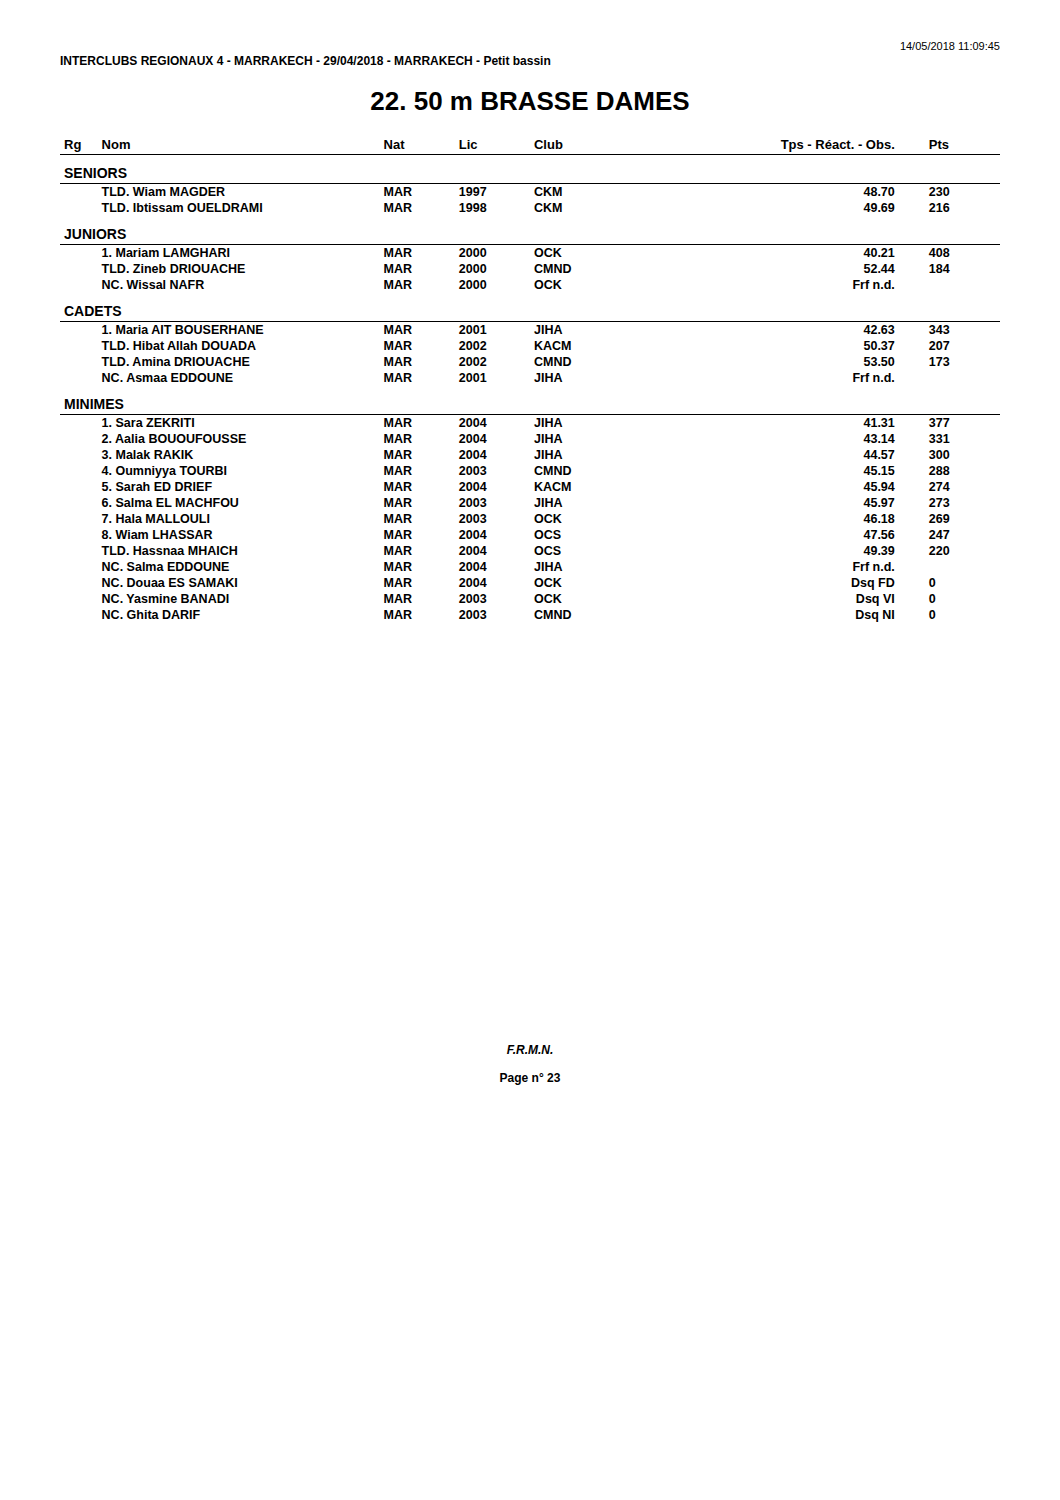14/05/2018 11:09:45
INTERCLUBS REGIONAUX 4 - MARRAKECH - 29/04/2018 - MARRAKECH - Petit bassin
22. 50 m BRASSE DAMES
| Rg | Nom | Nat | Lic | Club | Tps - Réact. - Obs. | Pts |
| --- | --- | --- | --- | --- | --- | --- |
| SENIORS |
| | TLD. Wiam MAGDER | MAR | 1997 | CKM | 48.70 | 230 |
| | TLD. Ibtissam OUELDRAMI | MAR | 1998 | CKM | 49.69 | 216 |
| JUNIORS |
| | 1. Mariam LAMGHARI | MAR | 2000 | OCK | 40.21 | 408 |
| | TLD. Zineb DRIOUACHE | MAR | 2000 | CMND | 52.44 | 184 |
| | NC. Wissal NAFR | MAR | 2000 | OCK | Frf n.d. | |
| CADETS |
| | 1. Maria AIT BOUSERHANE | MAR | 2001 | JIHA | 42.63 | 343 |
| | TLD. Hibat Allah DOUADA | MAR | 2002 | KACM | 50.37 | 207 |
| | TLD. Amina DRIOUACHE | MAR | 2002 | CMND | 53.50 | 173 |
| | NC. Asmaa EDDOUNE | MAR | 2001 | JIHA | Frf n.d. | |
| MINIMES |
| | 1. Sara ZEKRITI | MAR | 2004 | JIHA | 41.31 | 377 |
| | 2. Aalia BOUOUFOUSSE | MAR | 2004 | JIHA | 43.14 | 331 |
| | 3. Malak RAKIK | MAR | 2004 | JIHA | 44.57 | 300 |
| | 4. Oumniyya TOURBI | MAR | 2003 | CMND | 45.15 | 288 |
| | 5. Sarah ED DRIEF | MAR | 2004 | KACM | 45.94 | 274 |
| | 6. Salma EL MACHFOU | MAR | 2003 | JIHA | 45.97 | 273 |
| | 7. Hala MALLOULI | MAR | 2003 | OCK | 46.18 | 269 |
| | 8. Wiam LHASSAR | MAR | 2004 | OCS | 47.56 | 247 |
| | TLD. Hassnaa MHAICH | MAR | 2004 | OCS | 49.39 | 220 |
| | NC. Salma EDDOUNE | MAR | 2004 | JIHA | Frf n.d. | |
| | NC. Douaa ES SAMAKI | MAR | 2004 | OCK | Dsq FD | 0 |
| | NC. Yasmine BANADI | MAR | 2003 | OCK | Dsq VI | 0 |
| | NC. Ghita DARIF | MAR | 2003 | CMND | Dsq NI | 0 |
F.R.M.N.
Page n° 23